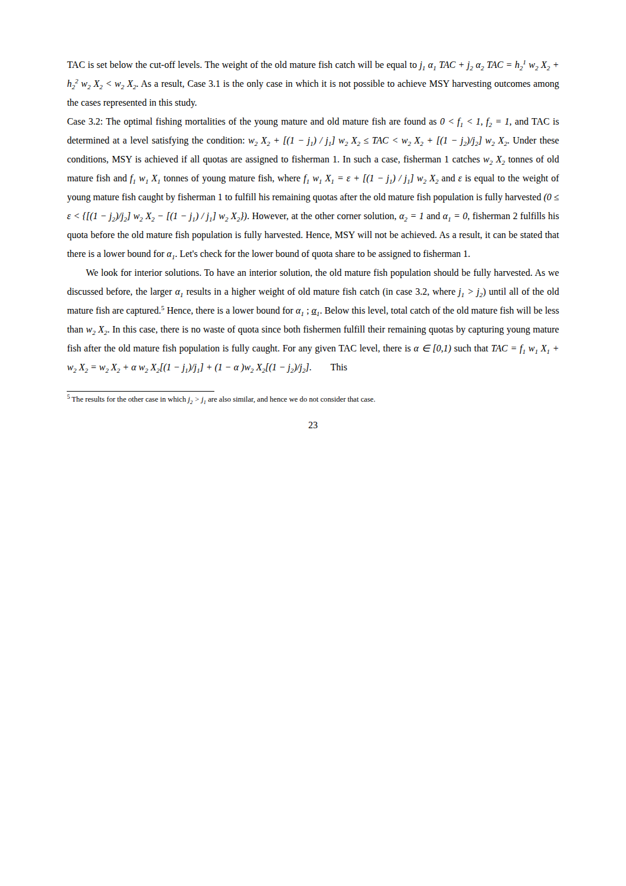TAC is set below the cut-off levels. The weight of the old mature fish catch will be equal to j1 α1 TAC + j2 α2 TAC = h21 w2 X2 + h22 w2 X2 < w2 X2. As a result, Case 3.1 is the only case in which it is not possible to achieve MSY harvesting outcomes among the cases represented in this study.
Case 3.2: The optimal fishing mortalities of the young mature and old mature fish are found as 0 < f1 < 1, f2 = 1, and TAC is determined at a level satisfying the condition: w2 X2 + [(1 − j1) / j1] w2 X2 ≤ TAC < w2 X2 + [(1 − j2)/j2] w2 X2. Under these conditions, MSY is achieved if all quotas are assigned to fisherman 1. In such a case, fisherman 1 catches w2 X2 tonnes of old mature fish and f1 w1 X1 tonnes of young mature fish, where f1 w1 X1 = ε + [(1 − j1) / j1] w2 X2 and ε is equal to the weight of young mature fish caught by fisherman 1 to fulfill his remaining quotas after the old mature fish population is fully harvested (0 ≤ ε < {[(1 − j2)/j2] w2 X2 − [(1 − j1) / j1] w2 X2}). However, at the other corner solution, α2 = 1 and α1 = 0, fisherman 2 fulfills his quota before the old mature fish population is fully harvested. Hence, MSY will not be achieved. As a result, it can be stated that there is a lower bound for α1. Let's check for the lower bound of quota share to be assigned to fisherman 1.
We look for interior solutions. To have an interior solution, the old mature fish population should be fully harvested. As we discussed before, the larger α1 results in a higher weight of old mature fish catch (in case 3.2, where j1 > j2) until all of the old mature fish are captured.5 Hence, there is a lower bound for α1 ; α1. Below this level, total catch of the old mature fish will be less than w2 X2. In this case, there is no waste of quota since both fishermen fulfill their remaining quotas by capturing young mature fish after the old mature fish population is fully caught. For any given TAC level, there is α ∈ [0,1) such that TAC = f1 w1 X1 + w2 X2 = w2 X2 + α w2 X2[(1 − j1)/j1] + (1 − α )w2 X2[(1 − j2)/j2]. This
5 The results for the other case in which j2 > j1 are also similar, and hence we do not consider that case.
23